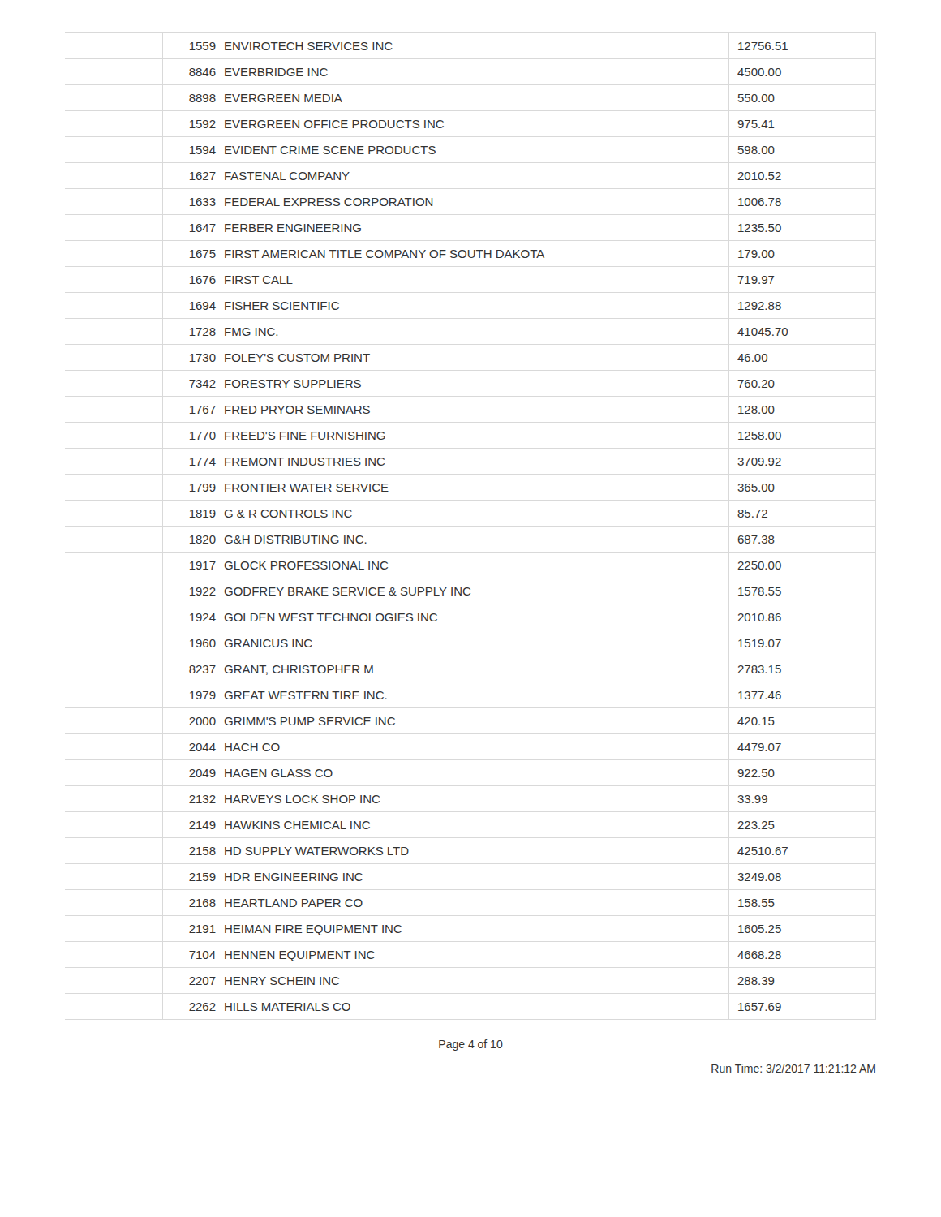| | 1559 | ENVIROTECH SERVICES INC | 12756.51 |
| | 8846 | EVERBRIDGE INC | 4500.00 |
| | 8898 | EVERGREEN MEDIA | 550.00 |
| | 1592 | EVERGREEN OFFICE PRODUCTS INC | 975.41 |
| | 1594 | EVIDENT CRIME SCENE PRODUCTS | 598.00 |
| | 1627 | FASTENAL COMPANY | 2010.52 |
| | 1633 | FEDERAL EXPRESS CORPORATION | 1006.78 |
| | 1647 | FERBER ENGINEERING | 1235.50 |
| | 1675 | FIRST AMERICAN TITLE COMPANY OF SOUTH DAKOTA | 179.00 |
| | 1676 | FIRST CALL | 719.97 |
| | 1694 | FISHER SCIENTIFIC | 1292.88 |
| | 1728 | FMG INC. | 41045.70 |
| | 1730 | FOLEY'S CUSTOM PRINT | 46.00 |
| | 7342 | FORESTRY SUPPLIERS | 760.20 |
| | 1767 | FRED PRYOR SEMINARS | 128.00 |
| | 1770 | FREED'S FINE FURNISHING | 1258.00 |
| | 1774 | FREMONT INDUSTRIES INC | 3709.92 |
| | 1799 | FRONTIER WATER SERVICE | 365.00 |
| | 1819 | G & R CONTROLS INC | 85.72 |
| | 1820 | G&H DISTRIBUTING INC. | 687.38 |
| | 1917 | GLOCK PROFESSIONAL INC | 2250.00 |
| | 1922 | GODFREY BRAKE SERVICE & SUPPLY INC | 1578.55 |
| | 1924 | GOLDEN WEST TECHNOLOGIES INC | 2010.86 |
| | 1960 | GRANICUS INC | 1519.07 |
| | 8237 | GRANT, CHRISTOPHER M | 2783.15 |
| | 1979 | GREAT WESTERN TIRE INC. | 1377.46 |
| | 2000 | GRIMM'S PUMP SERVICE INC | 420.15 |
| | 2044 | HACH CO | 4479.07 |
| | 2049 | HAGEN GLASS CO | 922.50 |
| | 2132 | HARVEYS LOCK SHOP INC | 33.99 |
| | 2149 | HAWKINS CHEMICAL INC | 223.25 |
| | 2158 | HD SUPPLY WATERWORKS LTD | 42510.67 |
| | 2159 | HDR ENGINEERING INC | 3249.08 |
| | 2168 | HEARTLAND PAPER CO | 158.55 |
| | 2191 | HEIMAN FIRE EQUIPMENT INC | 1605.25 |
| | 7104 | HENNEN EQUIPMENT INC | 4668.28 |
| | 2207 | HENRY SCHEIN INC | 288.39 |
| | 2262 | HILLS MATERIALS CO | 1657.69 |
Page 4 of 10
Run Time: 3/2/2017 11:21:12 AM